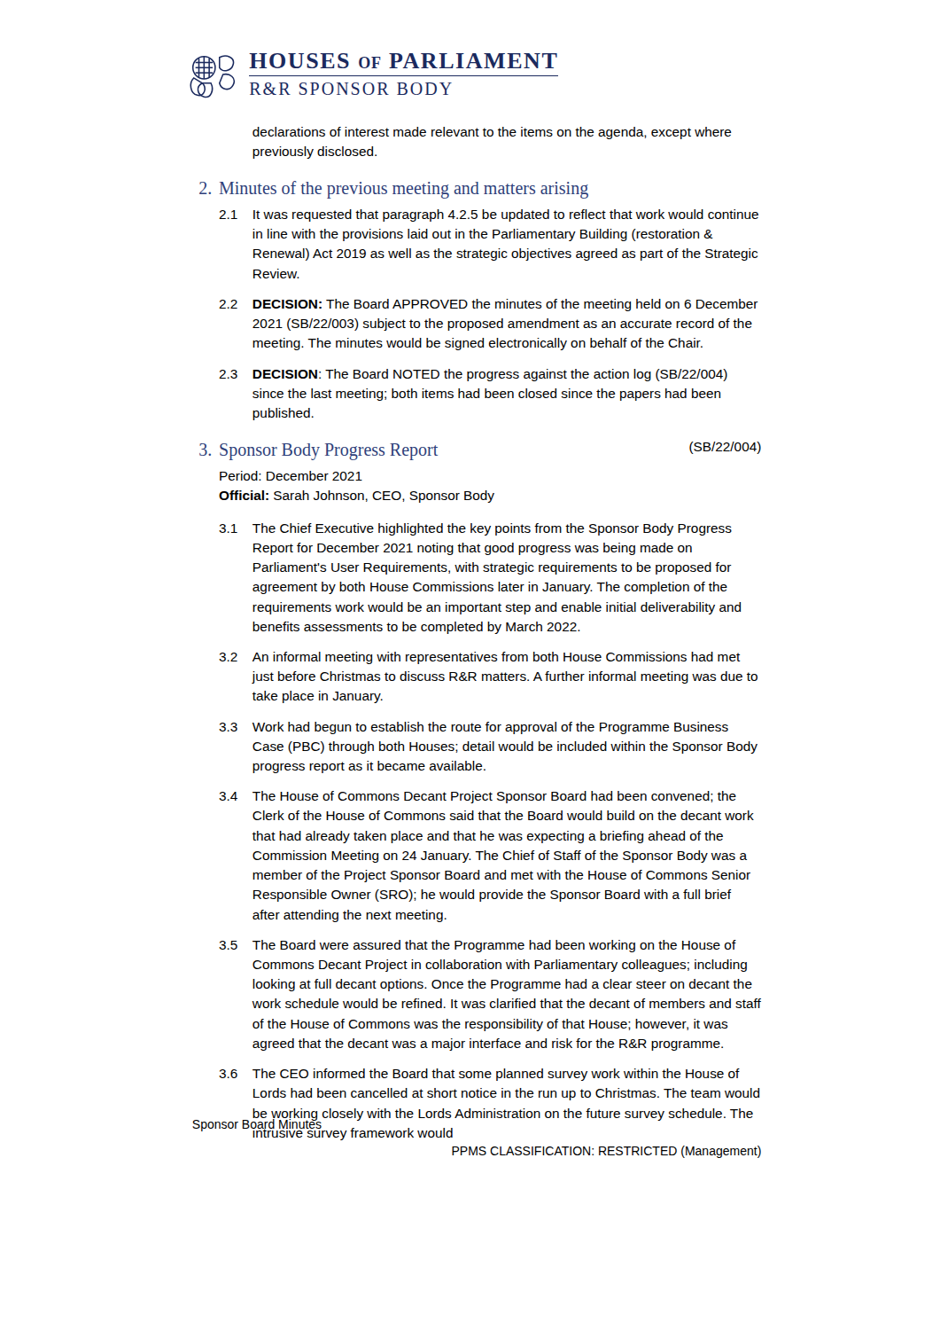HOUSES OF PARLIAMENT
R&R SPONSOR BODY
declarations of interest made relevant to the items on the agenda, except where previously disclosed.
2. Minutes of the previous meeting and matters arising
2.1 It was requested that paragraph 4.2.5 be updated to reflect that work would continue in line with the provisions laid out in the Parliamentary Building (restoration & Renewal) Act 2019 as well as the strategic objectives agreed as part of the Strategic Review.
2.2 DECISION: The Board APPROVED the minutes of the meeting held on 6 December 2021 (SB/22/003) subject to the proposed amendment as an accurate record of the meeting. The minutes would be signed electronically on behalf of the Chair.
2.3 DECISION: The Board NOTED the progress against the action log (SB/22/004) since the last meeting; both items had been closed since the papers had been published.
3. Sponsor Body Progress Report(SB/22/004)
Period: December 2021
Official: Sarah Johnson, CEO, Sponsor Body
3.1 The Chief Executive highlighted the key points from the Sponsor Body Progress Report for December 2021 noting that good progress was being made on Parliament's User Requirements, with strategic requirements to be proposed for agreement by both House Commissions later in January. The completion of the requirements work would be an important step and enable initial deliverability and benefits assessments to be completed by March 2022.
3.2 An informal meeting with representatives from both House Commissions had met just before Christmas to discuss R&R matters. A further informal meeting was due to take place in January.
3.3 Work had begun to establish the route for approval of the Programme Business Case (PBC) through both Houses; detail would be included within the Sponsor Body progress report as it became available.
3.4 The House of Commons Decant Project Sponsor Board had been convened; the Clerk of the House of Commons said that the Board would build on the decant work that had already taken place and that he was expecting a briefing ahead of the Commission Meeting on 24 January. The Chief of Staff of the Sponsor Body was a member of the Project Sponsor Board and met with the House of Commons Senior Responsible Owner (SRO); he would provide the Sponsor Board with a full brief after attending the next meeting.
3.5 The Board were assured that the Programme had been working on the House of Commons Decant Project in collaboration with Parliamentary colleagues; including looking at full decant options. Once the Programme had a clear steer on decant the work schedule would be refined. It was clarified that the decant of members and staff of the House of Commons was the responsibility of that House; however, it was agreed that the decant was a major interface and risk for the R&R programme.
3.6 The CEO informed the Board that some planned survey work within the House of Lords had been cancelled at short notice in the run up to Christmas. The team would be working closely with the Lords Administration on the future survey schedule. The intrusive survey framework would
Sponsor Board Minutes
PPMS CLASSIFICATION: RESTRICTED (Management)